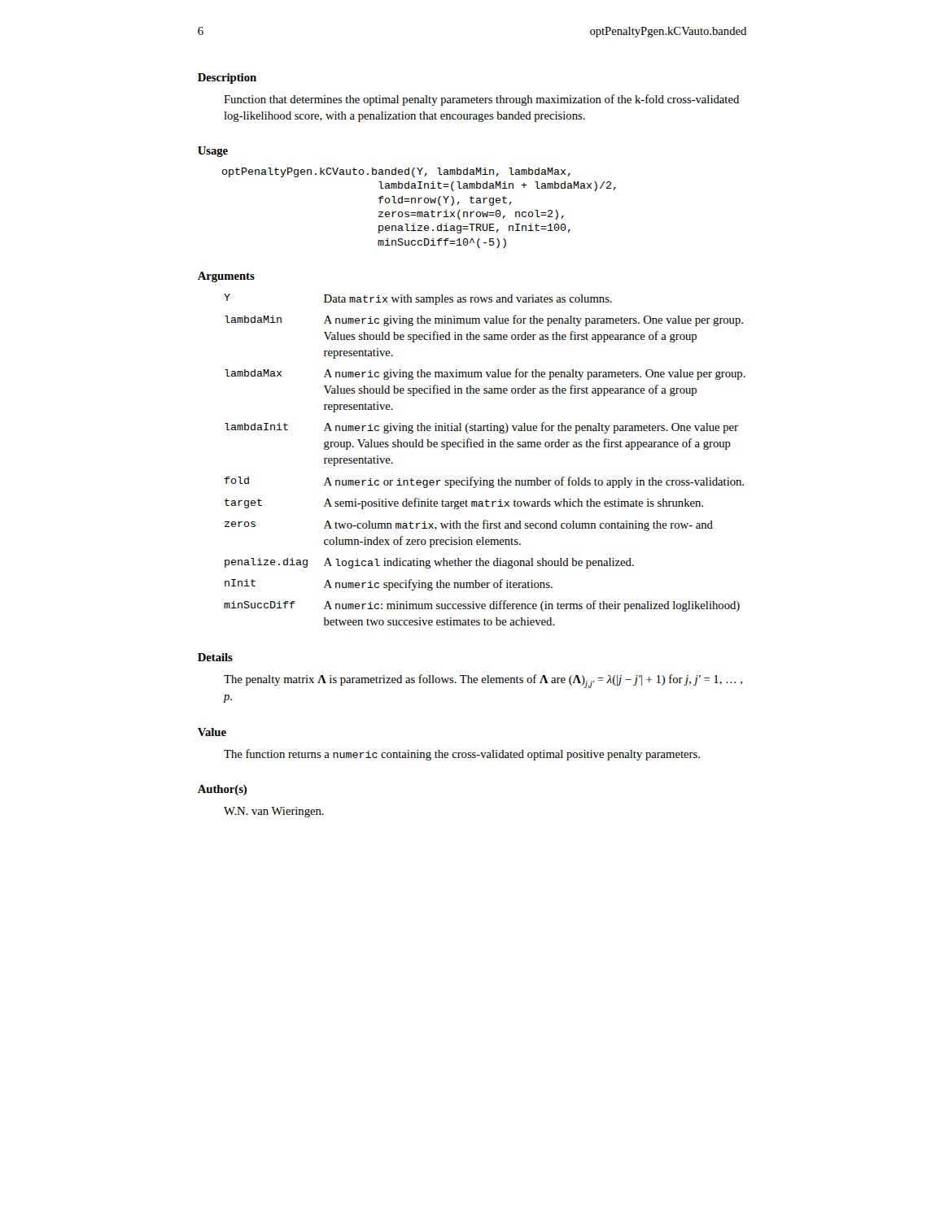6 optPenaltyPgen.kCVauto.banded
Description
Function that determines the optimal penalty parameters through maximization of the k-fold cross-validated log-likelihood score, with a penalization that encourages banded precisions.
Usage
optPenaltyPgen.kCVauto.banded(Y, lambdaMin, lambdaMax,
                        lambdaInit=(lambdaMin + lambdaMax)/2,
                        fold=nrow(Y), target,
                        zeros=matrix(nrow=0, ncol=2),
                        penalize.diag=TRUE, nInit=100,
                        minSuccDiff=10^(-5))
Arguments
Y
Data matrix with samples as rows and variates as columns.
lambdaMin
A numeric giving the minimum value for the penalty parameters. One value per group. Values should be specified in the same order as the first appearance of a group representative.
lambdaMax
A numeric giving the maximum value for the penalty parameters. One value per group. Values should be specified in the same order as the first appearance of a group representative.
lambdaInit
A numeric giving the initial (starting) value for the penalty parameters. One value per group. Values should be specified in the same order as the first appearance of a group representative.
fold
A numeric or integer specifying the number of folds to apply in the cross-validation.
target
A semi-positive definite target matrix towards which the estimate is shrunken.
zeros
A two-column matrix, with the first and second column containing the row- and column-index of zero precision elements.
penalize.diag
A logical indicating whether the diagonal should be penalized.
nInit
A numeric specifying the number of iterations.
minSuccDiff
A numeric: minimum successive difference (in terms of their penalized loglikelihood) between two succesive estimates to be achieved.
Details
The penalty matrix Λ is parametrized as follows. The elements of Λ are (Λ)j,j′ = λ(|j − j′| + 1) for j, j′ = 1, … , p.
Value
The function returns a numeric containing the cross-validated optimal positive penalty parameters.
Author(s)
W.N. van Wieringen.